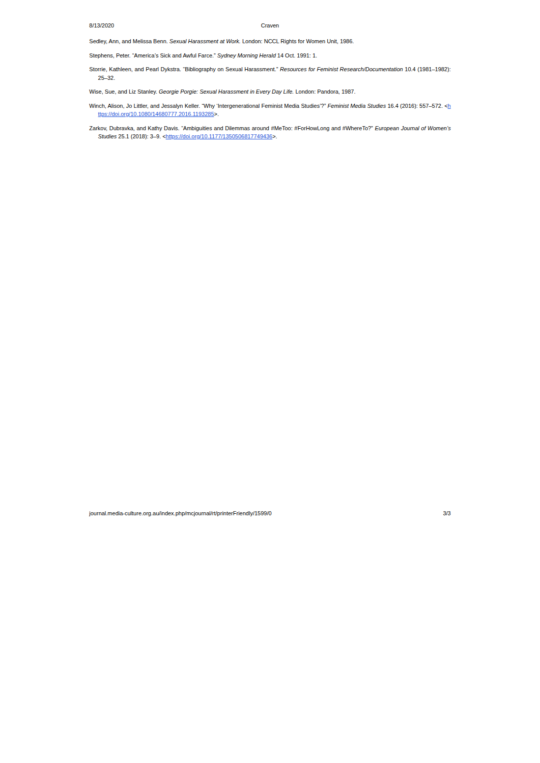8/13/2020
Craven
Sedley, Ann, and Melissa Benn. Sexual Harassment at Work. London: NCCL Rights for Women Unit, 1986.
Stephens, Peter. “America’s Sick and Awful Farce.” Sydney Morning Herald 14 Oct. 1991: 1.
Storrie, Kathleen, and Pearl Dykstra. “Bibliography on Sexual Harassment.” Resources for Feminist Research/Documentation 10.4 (1981–1982): 25–32.
Wise, Sue, and Liz Stanley. Georgie Porgie: Sexual Harassment in Every Day Life. London: Pandora, 1987.
Winch, Alison, Jo Littler, and Jessalyn Keller. “Why ‘Intergenerational Feminist Media Studies’?” Feminist Media Studies 16.4 (2016): 557–572. <https://doi.org/10.1080/14680777.2016.1193285>.
Zarkov, Dubravka, and Kathy Davis. “Ambiguities and Dilemmas around #MeToo: #ForHowLong and #WhereTo?” European Journal of Women’s Studies 25.1 (2018): 3–9. <https://doi.org/10.1177/1350506817749436>.
journal.media-culture.org.au/index.php/mcjournal/rt/printerFriendly/1599/0
3/3